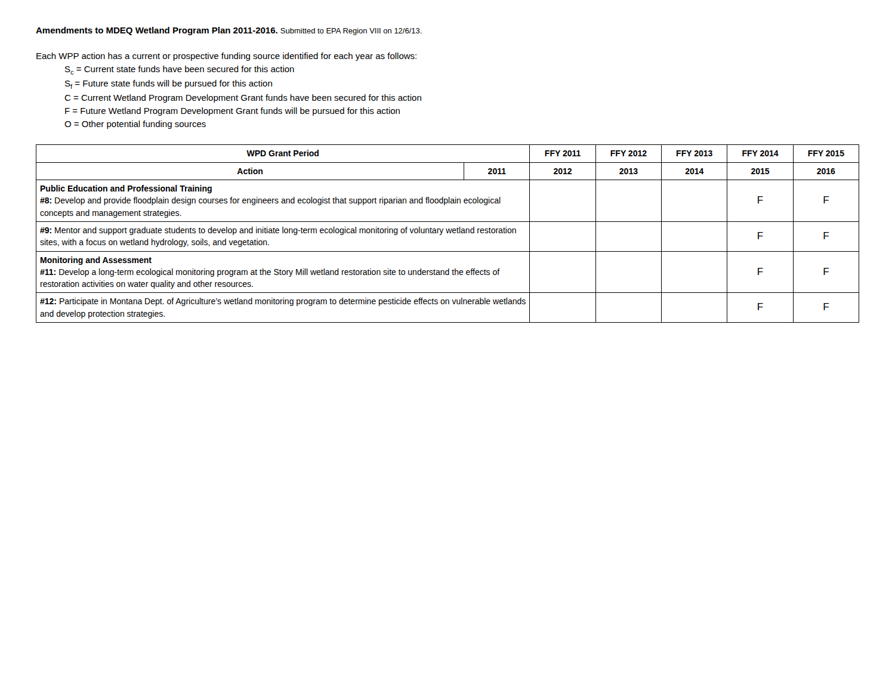Amendments to MDEQ Wetland Program Plan 2011-2016. Submitted to EPA Region VIII on 12/6/13.
Each WPP action has a current or prospective funding source identified for each year as follows:
Sc = Current state funds have been secured for this action
Sf = Future state funds will be pursued for this action
C = Current Wetland Program Development Grant funds have been secured for this action
F = Future Wetland Program Development Grant funds will be pursued for this action
O = Other potential funding sources
| WPD Grant Period | FFY 2011 | FFY 2012 | FFY 2013 | FFY 2014 | FFY 2015 |
| --- | --- | --- | --- | --- | --- |
| Action | 2011 | 2012 | 2013 | 2014 | 2015 | 2016 |
| Public Education and Professional Training #8: Develop and provide floodplain design courses for engineers and ecologist that support riparian and floodplain ecological concepts and management strategies. | | | | F | F |
| #9: Mentor and support graduate students to develop and initiate long-term ecological monitoring of voluntary wetland restoration sites, with a focus on wetland hydrology, soils, and vegetation. | | | | F | F |
| Monitoring and Assessment #11: Develop a long-term ecological monitoring program at the Story Mill wetland restoration site to understand the effects of restoration activities on water quality and other resources. | | | | F | F |
| #12: Participate in Montana Dept. of Agriculture’s wetland monitoring program to determine pesticide effects on vulnerable wetlands and develop protection strategies. | | | | F | F |